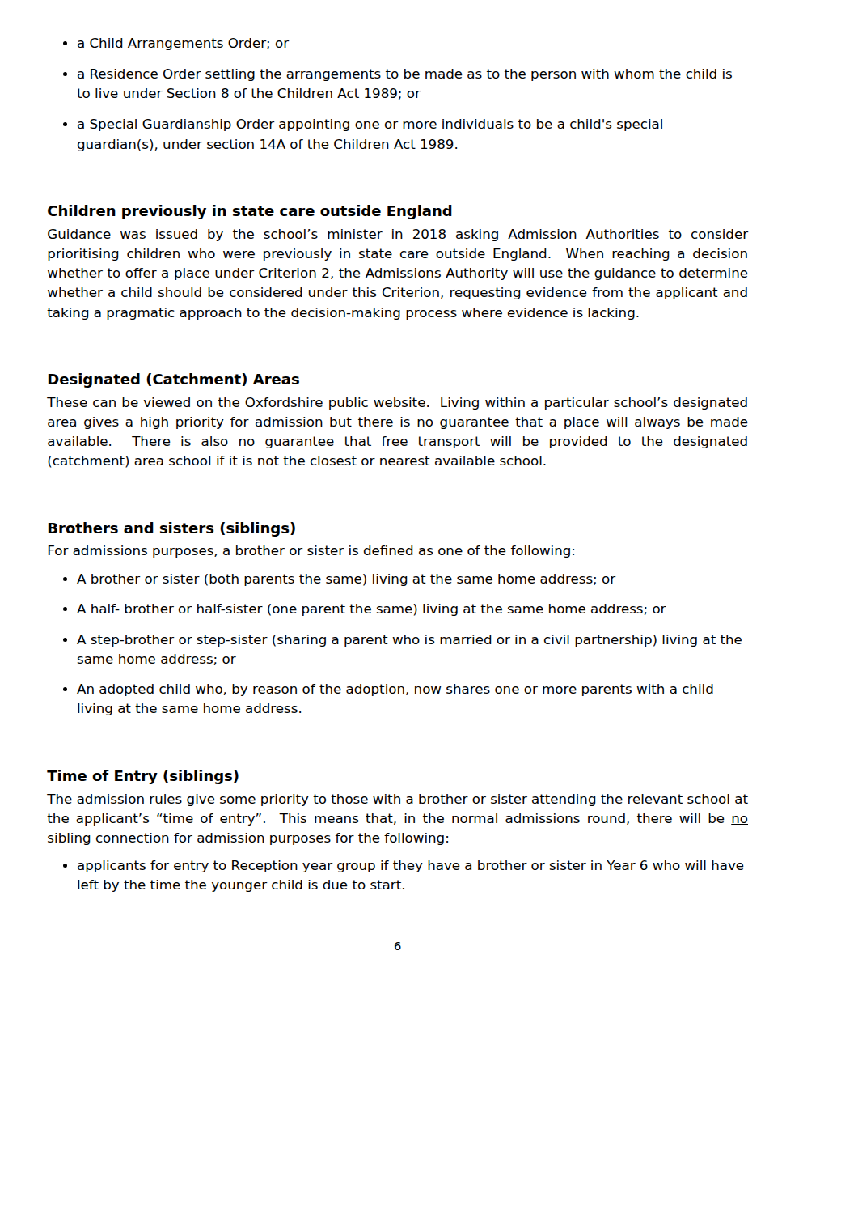a Child Arrangements Order; or
a Residence Order settling the arrangements to be made as to the person with whom the child is to live under Section 8 of the Children Act 1989; or
a Special Guardianship Order appointing one or more individuals to be a child's special guardian(s), under section 14A of the Children Act 1989.
Children previously in state care outside England
Guidance was issued by the school’s minister in 2018 asking Admission Authorities to consider prioritising children who were previously in state care outside England. When reaching a decision whether to offer a place under Criterion 2, the Admissions Authority will use the guidance to determine whether a child should be considered under this Criterion, requesting evidence from the applicant and taking a pragmatic approach to the decision-making process where evidence is lacking.
Designated (Catchment) Areas
These can be viewed on the Oxfordshire public website. Living within a particular school’s designated area gives a high priority for admission but there is no guarantee that a place will always be made available. There is also no guarantee that free transport will be provided to the designated (catchment) area school if it is not the closest or nearest available school.
Brothers and sisters (siblings)
For admissions purposes, a brother or sister is defined as one of the following:
A brother or sister (both parents the same) living at the same home address; or
A half- brother or half-sister (one parent the same) living at the same home address; or
A step-brother or step-sister (sharing a parent who is married or in a civil partnership) living at the same home address; or
An adopted child who, by reason of the adoption, now shares one or more parents with a child living at the same home address.
Time of Entry (siblings)
The admission rules give some priority to those with a brother or sister attending the relevant school at the applicant’s “time of entry”. This means that, in the normal admissions round, there will be no sibling connection for admission purposes for the following:
applicants for entry to Reception year group if they have a brother or sister in Year 6 who will have left by the time the younger child is due to start.
6